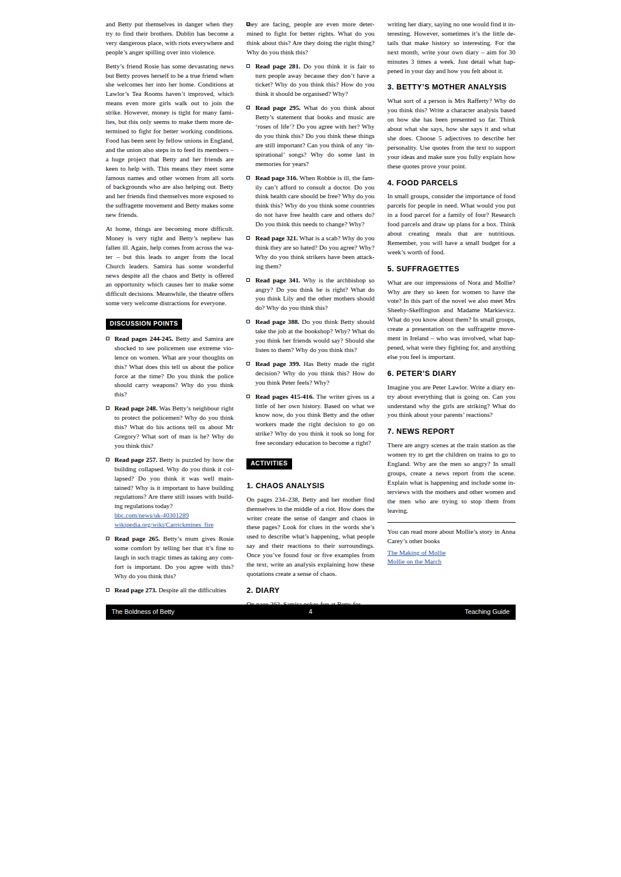and Betty put themselves in danger when they try to find their brothers. Dublin has become a very dangerous place, with riots everywhere and people’s anger spilling over into violence.
Betty’s friend Rosie has some devastating news but Betty proves herself to be a true friend when she welcomes her into her home. Conditions at Lawlor’s Tea Rooms haven’t improved, which means even more girls walk out to join the strike. However, money is tight for many families, but this only seems to make them more determined to fight for better working conditions. Food has been sent by fellow unions in England, and the union also steps in to feed its members – a huge project that Betty and her friends are keen to help with. This means they meet some famous names and other women from all sorts of backgrounds who are also helping out. Betty and her friends find themselves more exposed to the suffragette movement and Betty makes some new friends.
At home, things are becoming more difficult. Money is very tight and Betty’s nephew has fallen ill. Again, help comes from across the water – but this leads to anger from the local Church leaders. Samira has some wonderful news despite all the chaos and Betty is offered an opportunity which causes her to make some difficult decisions. Meanwhile, the theatre offers some very welcome distractions for everyone.
Discussion Points
Read pages 244-245. Betty and Samira are shocked to see policemen use extreme violence on women. What are your thoughts on this? What does this tell us about the police force at the time? Do you think the police should carry weapons? Why do you think this?
Read page 248. Was Betty’s neighbour right to protect the policemen? Why do you think this? What do his actions tell us about Mr Gregory? What sort of man is he? Why do you think this?
Read page 257. Betty is puzzled by how the building collapsed. Why do you think it collapsed? Do you think it was well maintained? Why is it important to have building regulations? Are there still issues with building regulations today?
bbc.com/news/uk-40301289
wikipedia.org/wiki/Carrickmines_fire
Read page 265. Betty’s mum gives Rosie some comfort by telling her that it’s fine to laugh in such tragic times as taking any comfort is important. Do you agree with this? Why do you think this?
Read page 273. Despite all the difficulties
they are facing, people are even more determined to fight for better rights. What do you think about this? Are they doing the right thing? Why do you think this?
Read page 281. Do you think it is fair to turn people away because they don’t have a ticket? Why do you think this? How do you think it should be organised? Why?
Read page 295. What do you think about Betty’s statement that books and music are ‘roses of life’? Do you agree with her? Why do you think this? Do you think these things are still important? Can you think of any ‘inspirational’ songs? Why do some last in memories for years?
Read page 316. When Robbie is ill, the family can’t afford to consult a doctor. Do you think health care should be free? Why do you think this? Why do you think some countries do not have free health care and others do? Do you think this needs to change? Why?
Read page 321. What is a scab? Why do you think they are so hated? Do you agree? Why? Why do you think strikers have been attacking them?
Read page 341. Why is the archbishop so angry? Do you think he is right? What do you think Lily and the other mothers should do? Why do you think this?
Read page 388. Do you think Betty should take the job at the bookshop? Why? What do you think her friends would say? Should she listen to them? Why do you think this?
Read page 399. Has Betty made the right decision? Why do you think this? How do you think Peter feels? Why?
Read pages 415-416. The writer gives us a little of her own history. Based on what we know now, do you think Betty and the other workers made the right decision to go on strike? Why do you think it took so long for free secondary education to become a right?
Activities
1. Chaos Analysis
On pages 234–238, Betty and her mother find themselves in the middle of a riot. How does the writer create the sense of danger and chaos in these pages? Look for clues in the words she’s used to describe what’s happening, what people say and their reactions to their surroundings. Once you’ve found four or five examples from the text, write an analysis explaining how these quotations create a sense of chaos.
2. Diary
On page 262, Samira pokes fun at Betty for
writing her diary, saying no one would find it interesting. However, sometimes it’s the little details that make history so interesting. For the next month, write your own diary – aim for 30 minutes 3 times a week. Just detail what happened in your day and how you felt about it.
3. Betty’s Mother Analysis
What sort of a person is Mrs Rafferty? Why do you think this? Write a character analysis based on how she has been presented so far. Think about what she says, how she says it and what she does. Choose 5 adjectives to describe her personality. Use quotes from the text to support your ideas and make sure you fully explain how these quotes prove your point.
4. Food Parcels
In small groups, consider the importance of food parcels for people in need. What would you put in a food parcel for a family of four? Research food parcels and draw up plans for a box. Think about creating meals that are nutritious. Remember, you will have a small budget for a week’s worth of food.
5. Suffragettes
What are our impressions of Nora and Mollie? Why are they so keen for women to have the vote? In this part of the novel we also meet Mrs Sheehy-Skeffington and Madame Markievicz. What do you know about them? In small groups, create a presentation on the suffragette movement in Ireland – who was involved, what happened, what were they fighting for, and anything else you feel is important.
6. Peter’s Diary
Imagine you are Peter Lawlor. Write a diary entry about everything that is going on. Can you understand why the girls are striking? What do you think about your parents’ reactions?
7. News Report
There are angry scenes at the train station as the women try to get the children on trains to go to England. Why are the men so angry? In small groups, create a news report from the scene. Explain what is happening and include some interviews with the mothers and other women and the men who are trying to stop them from leaving.
You can read more about Mollie’s story in Anna Carey’s other books
The Making of Mollie
Mollie on the March
The Boldness of Betty
4
Teaching Guide